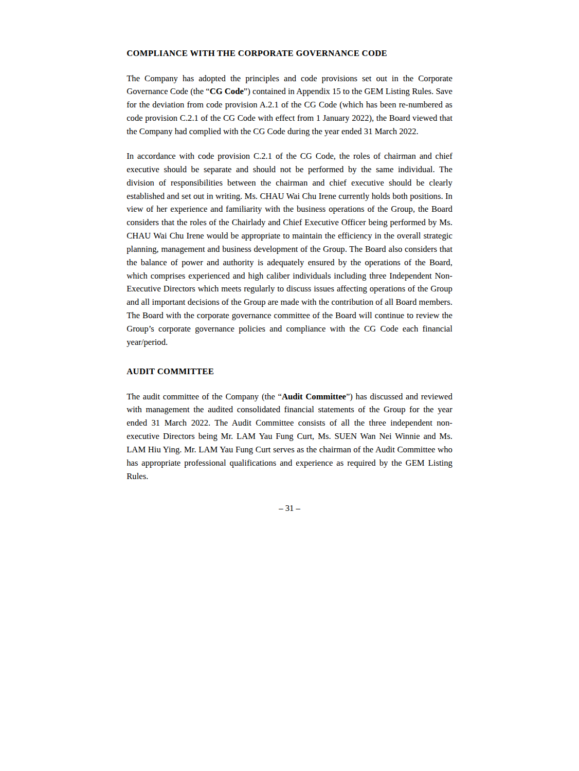COMPLIANCE WITH THE CORPORATE GOVERNANCE CODE
The Company has adopted the principles and code provisions set out in the Corporate Governance Code (the “CG Code”) contained in Appendix 15 to the GEM Listing Rules. Save for the deviation from code provision A.2.1 of the CG Code (which has been re-numbered as code provision C.2.1 of the CG Code with effect from 1 January 2022), the Board viewed that the Company had complied with the CG Code during the year ended 31 March 2022.
In accordance with code provision C.2.1 of the CG Code, the roles of chairman and chief executive should be separate and should not be performed by the same individual. The division of responsibilities between the chairman and chief executive should be clearly established and set out in writing. Ms. CHAU Wai Chu Irene currently holds both positions. In view of her experience and familiarity with the business operations of the Group, the Board considers that the roles of the Chairlady and Chief Executive Officer being performed by Ms. CHAU Wai Chu Irene would be appropriate to maintain the efficiency in the overall strategic planning, management and business development of the Group. The Board also considers that the balance of power and authority is adequately ensured by the operations of the Board, which comprises experienced and high caliber individuals including three Independent Non-Executive Directors which meets regularly to discuss issues affecting operations of the Group and all important decisions of the Group are made with the contribution of all Board members. The Board with the corporate governance committee of the Board will continue to review the Group’s corporate governance policies and compliance with the CG Code each financial year/period.
AUDIT COMMITTEE
The audit committee of the Company (the “Audit Committee”) has discussed and reviewed with management the audited consolidated financial statements of the Group for the year ended 31 March 2022. The Audit Committee consists of all the three independent non-executive Directors being Mr. LAM Yau Fung Curt, Ms. SUEN Wan Nei Winnie and Ms. LAM Hiu Ying. Mr. LAM Yau Fung Curt serves as the chairman of the Audit Committee who has appropriate professional qualifications and experience as required by the GEM Listing Rules.
– 31 –